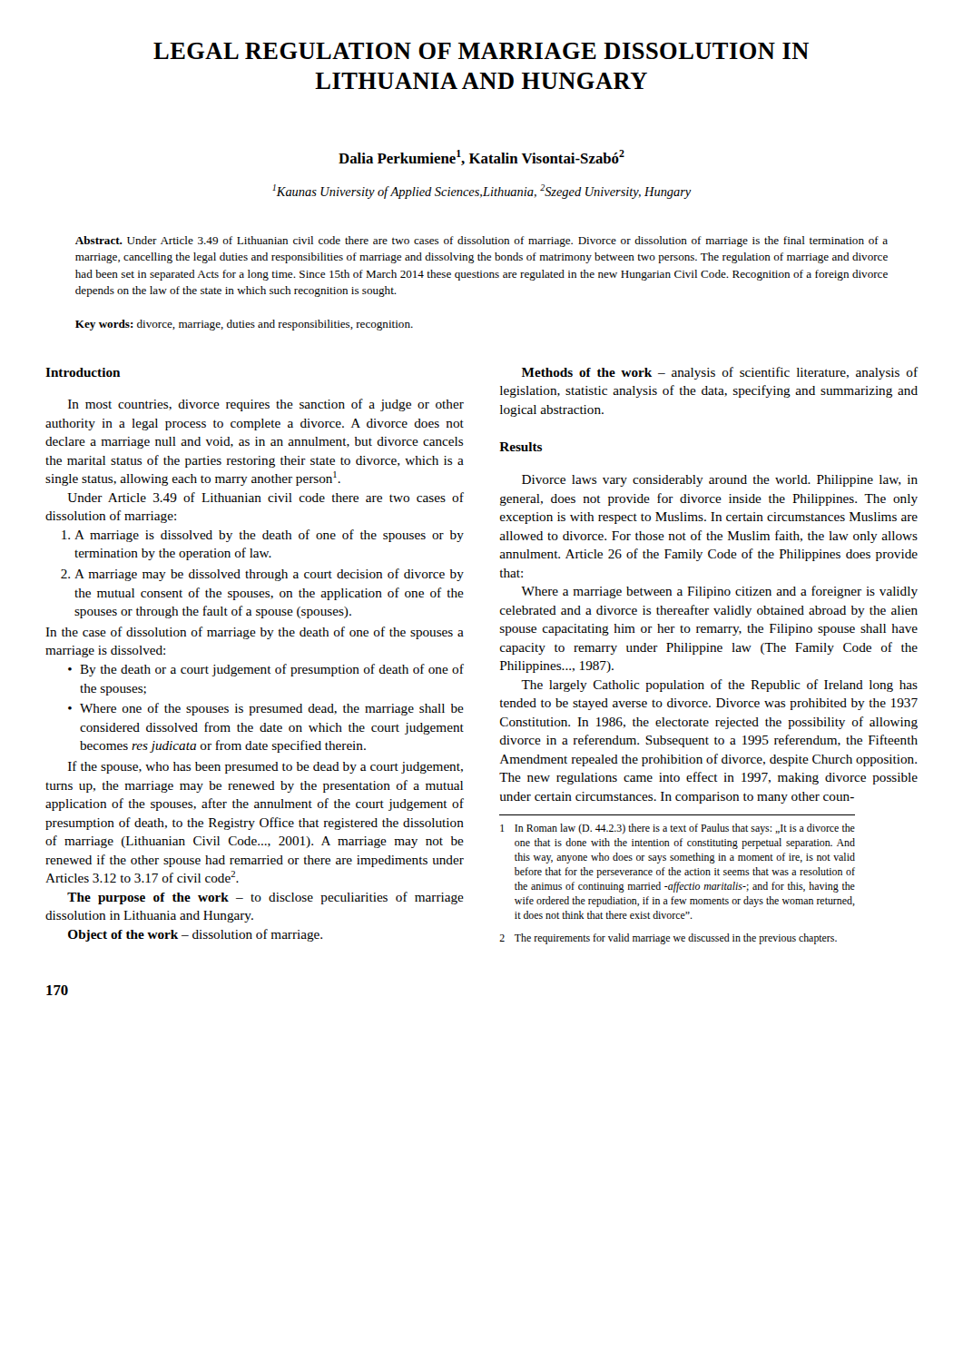LEGAL REGULATION OF MARRIAGE DISSOLUTION IN
LITHUANIA AND HUNGARY
Dalia Perkumiene1, Katalin Visontai-Szabó2
1Kaunas University of Applied Sciences,Lithuania, 2Szeged University, Hungary
Abstract. Under Article 3.49 of Lithuanian civil code there are two cases of dissolution of marriage. Divorce or dissolution of marriage is the final termination of a marriage, cancelling the legal duties and responsibilities of marriage and dissolving the bonds of matrimony between two persons. The regulation of marriage and divorce had been set in separated Acts for a long time. Since 15th of March 2014 these questions are regulated in the new Hungarian Civil Code. Recognition of a foreign divorce depends on the law of the state in which such recognition is sought.
Key words: divorce, marriage, duties and responsibilities, recognition.
Introduction
In most countries, divorce requires the sanction of a judge or other authority in a legal process to complete a divorce. A divorce does not declare a marriage null and void, as in an annulment, but divorce cancels the marital status of the parties restoring their state to divorce, which is a single status, allowing each to marry another person1.
Under Article 3.49 of Lithuanian civil code there are two cases of dissolution of marriage:
A marriage is dissolved by the death of one of the spouses or by termination by the operation of law.
A marriage may be dissolved through a court decision of divorce by the mutual consent of the spouses, on the application of one of the spouses or through the fault of a spouse (spouses).
In the case of dissolution of marriage by the death of one of the spouses a marriage is dissolved:
By the death or a court judgement of presumption of death of one of the spouses;
Where one of the spouses is presumed dead, the marriage shall be considered dissolved from the date on which the court judgement becomes res judicata or from date specified therein.
If the spouse, who has been presumed to be dead by a court judgement, turns up, the marriage may be renewed by the presentation of a mutual application of the spouses, after the annulment of the court judgement of presumption of death, to the Registry Office that registered the dissolution of marriage (Lithuanian Civil Code..., 2001). A marriage may not be renewed if the other spouse had remarried or there are impediments under Articles 3.12 to 3.17 of civil code2.
The purpose of the work – to disclose peculiarities of marriage dissolution in Lithuania and Hungary.
Object of the work – dissolution of marriage.
Methods of the work – analysis of scientific literature, analysis of legislation, statistic analysis of the data, specifying and summarizing and logical abstraction.
Results
Divorce laws vary considerably around the world. Philippine law, in general, does not provide for divorce inside the Philippines. The only exception is with respect to Muslims. In certain circumstances Muslims are allowed to divorce. For those not of the Muslim faith, the law only allows annulment. Article 26 of the Family Code of the Philippines does provide that:
Where a marriage between a Filipino citizen and a foreigner is validly celebrated and a divorce is thereafter validly obtained abroad by the alien spouse capacitating him or her to remarry, the Filipino spouse shall have capacity to remarry under Philippine law (The Family Code of the Philippines..., 1987).
The largely Catholic population of the Republic of Ireland long has tended to be stayed averse to divorce. Divorce was prohibited by the 1937 Constitution. In 1986, the electorate rejected the possibility of allowing divorce in a referendum. Subsequent to a 1995 referendum, the Fifteenth Amendment repealed the prohibition of divorce, despite Church opposition. The new regulations came into effect in 1997, making divorce possible under certain circumstances. In comparison to many other coun-
1 In Roman law (D. 44.2.3) there is a text of Paulus that says: „It is a divorce the one that is done with the intention of constituting perpetual separation. And this way, anyone who does or says something in a moment of ire, is not valid before that for the perseverance of the action it seems that was a resolution of the animus of continuing married -affectio maritalis-; and for this, having the wife ordered the repudiation, if in a few moments or days the woman returned, it does not think that there exist divorce”.
2 The requirements for valid marriage we discussed in the previous chapters.
170